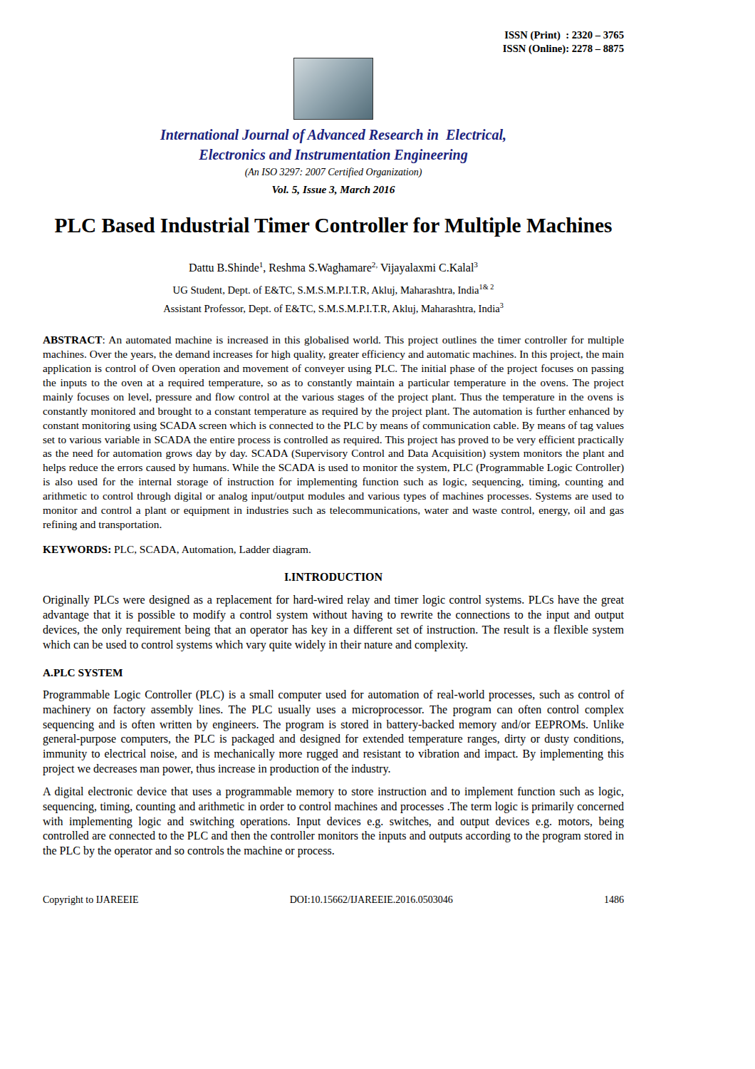ISSN (Print) : 2320 – 3765
ISSN (Online): 2278 – 8875
International Journal of Advanced Research in Electrical,
Electronics and Instrumentation Engineering
(An ISO 3297: 2007 Certified Organization)
Vol. 5, Issue 3, March 2016
PLC Based Industrial Timer Controller for Multiple Machines
Dattu B.Shinde1, Reshma S.Waghamare2, Vijayalaxmi C.Kalal3
UG Student, Dept. of E&TC, S.M.S.M.P.I.T.R, Akluj, Maharashtra, India1& 2
Assistant Professor, Dept. of E&TC, S.M.S.M.P.I.T.R, Akluj, Maharashtra, India3
ABSTRACT: An automated machine is increased in this globalised world. This project outlines the timer controller for multiple machines. Over the years, the demand increases for high quality, greater efficiency and automatic machines. In this project, the main application is control of Oven operation and movement of conveyer using PLC. The initial phase of the project focuses on passing the inputs to the oven at a required temperature, so as to constantly maintain a particular temperature in the ovens. The project mainly focuses on level, pressure and flow control at the various stages of the project plant. Thus the temperature in the ovens is constantly monitored and brought to a constant temperature as required by the project plant. The automation is further enhanced by constant monitoring using SCADA screen which is connected to the PLC by means of communication cable. By means of tag values set to various variable in SCADA the entire process is controlled as required. This project has proved to be very efficient practically as the need for automation grows day by day. SCADA (Supervisory Control and Data Acquisition) system monitors the plant and helps reduce the errors caused by humans. While the SCADA is used to monitor the system, PLC (Programmable Logic Controller) is also used for the internal storage of instruction for implementing function such as logic, sequencing, timing, counting and arithmetic to control through digital or analog input/output modules and various types of machines processes. Systems are used to monitor and control a plant or equipment in industries such as telecommunications, water and waste control, energy, oil and gas refining and transportation.
KEYWORDS: PLC, SCADA, Automation, Ladder diagram.
I.INTRODUCTION
Originally PLCs were designed as a replacement for hard-wired relay and timer logic control systems. PLCs have the great advantage that it is possible to modify a control system without having to rewrite the connections to the input and output devices, the only requirement being that an operator has key in a different set of instruction. The result is a flexible system which can be used to control systems which vary quite widely in their nature and complexity.
A.PLC SYSTEM
Programmable Logic Controller (PLC) is a small computer used for automation of real-world processes, such as control of machinery on factory assembly lines. The PLC usually uses a microprocessor. The program can often control complex sequencing and is often written by engineers. The program is stored in battery-backed memory and/or EEPROMs. Unlike general-purpose computers, the PLC is packaged and designed for extended temperature ranges, dirty or dusty conditions, immunity to electrical noise, and is mechanically more rugged and resistant to vibration and impact. By implementing this project we decreases man power, thus increase in production of the industry.
A digital electronic device that uses a programmable memory to store instruction and to implement function such as logic, sequencing, timing, counting and arithmetic in order to control machines and processes .The term logic is primarily concerned with implementing logic and switching operations. Input devices e.g. switches, and output devices e.g. motors, being controlled are connected to the PLC and then the controller monitors the inputs and outputs according to the program stored in the PLC by the operator and so controls the machine or process.
Copyright to IJAREEIE DOI:10.15662/IJAREEIE.2016.0503046 1486